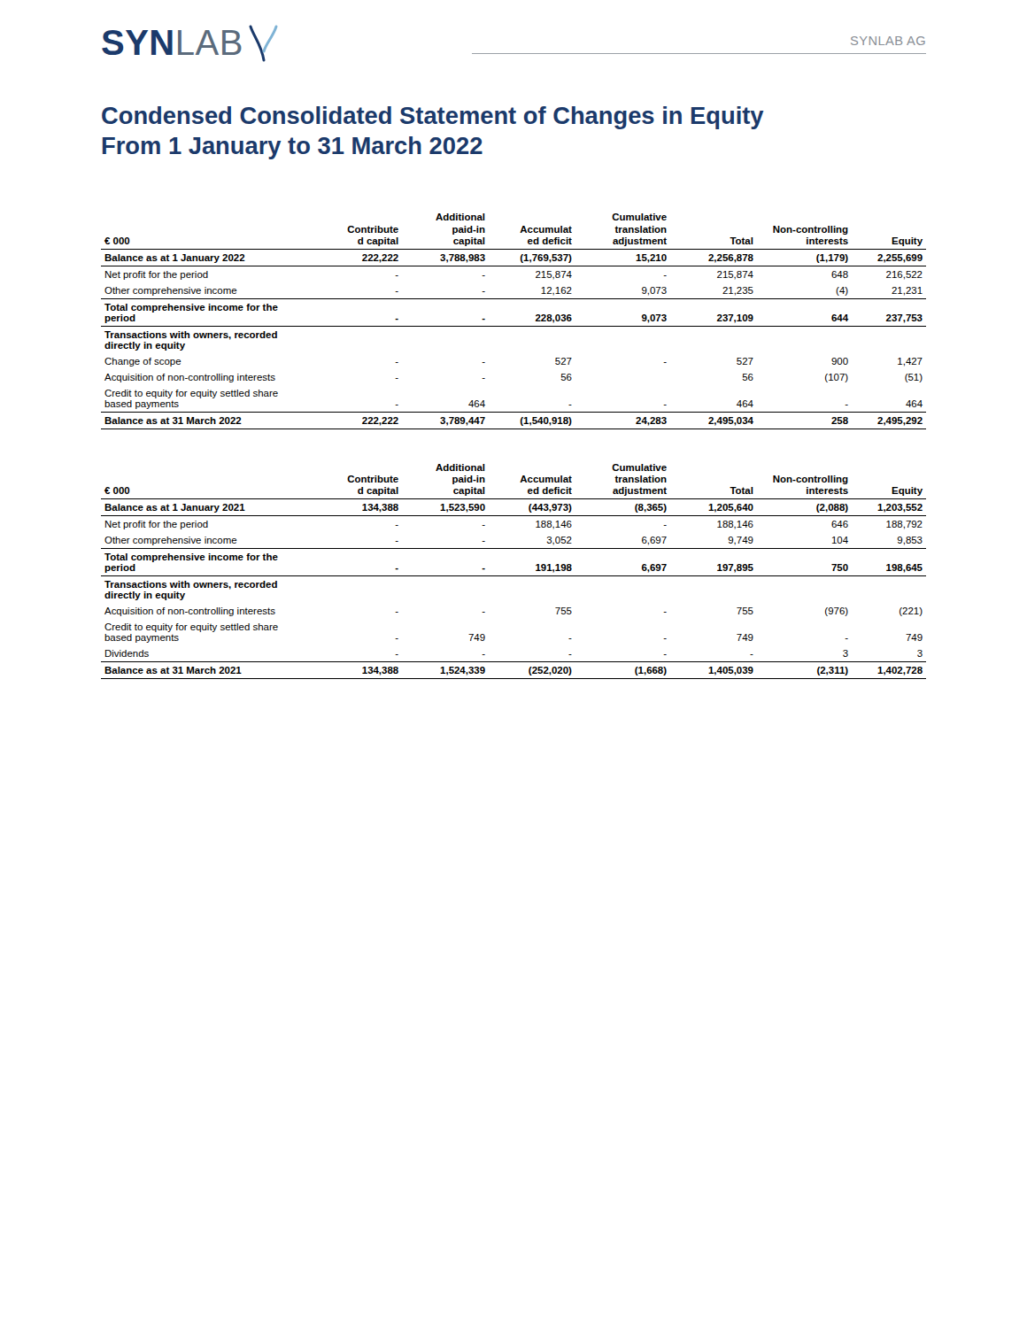SYN LAB
SYNLAB AG
Condensed Consolidated Statement of Changes in Equity
From 1 January to 31 March 2022
| € 000 | Contribute d capital | Additional paid-in capital | Accumulat ed deficit | Cumulative translation adjustment | Total | Non-controlling interests | Equity |
| --- | --- | --- | --- | --- | --- | --- | --- |
| Balance as at 1 January 2022 | 222,222 | 3,788,983 | (1,769,537) | 15,210 | 2,256,878 | (1,179) | 2,255,699 |
| Net profit for the period | - | - | 215,874 | - | 215,874 | 648 | 216,522 |
| Other comprehensive income | - | - | 12,162 | 9,073 | 21,235 | (4) | 21,231 |
| Total comprehensive income for the period | - | - | 228,036 | 9,073 | 237,109 | 644 | 237,753 |
| Transactions with owners, recorded directly in equity | | | | | | | |
| Change of scope | - | - | 527 | - | 527 | 900 | 1,427 |
| Acquisition of non-controlling interests | - | - | 56 | | 56 | (107) | (51) |
| Credit to equity for equity settled share based payments | - | 464 | - | - | 464 | - | 464 |
| Balance as at 31 March 2022 | 222,222 | 3,789,447 | (1,540,918) | 24,283 | 2,495,034 | 258 | 2,495,292 |
| € 000 | Contribute d capital | Additional paid-in capital | Accumulat ed deficit | Cumulative translation adjustment | Total | Non-controlling interests | Equity |
| --- | --- | --- | --- | --- | --- | --- | --- |
| Balance as at 1 January 2021 | 134,388 | 1,523,590 | (443,973) | (8,365) | 1,205,640 | (2,088) | 1,203,552 |
| Net profit for the period | - | - | 188,146 | - | 188,146 | 646 | 188,792 |
| Other comprehensive income | - | - | 3,052 | 6,697 | 9,749 | 104 | 9,853 |
| Total comprehensive income for the period | - | - | 191,198 | 6,697 | 197,895 | 750 | 198,645 |
| Transactions with owners, recorded directly in equity | | | | | | | |
| Acquisition of non-controlling interests | - | - | 755 | - | 755 | (976) | (221) |
| Credit to equity for equity settled share based payments | - | 749 | - | - | 749 | - | 749 |
| Dividends | - | - | - | - | - | 3 | 3 |
| Balance as at 31 March 2021 | 134,388 | 1,524,339 | (252,020) | (1,668) | 1,405,039 | (2,311) | 1,402,728 |